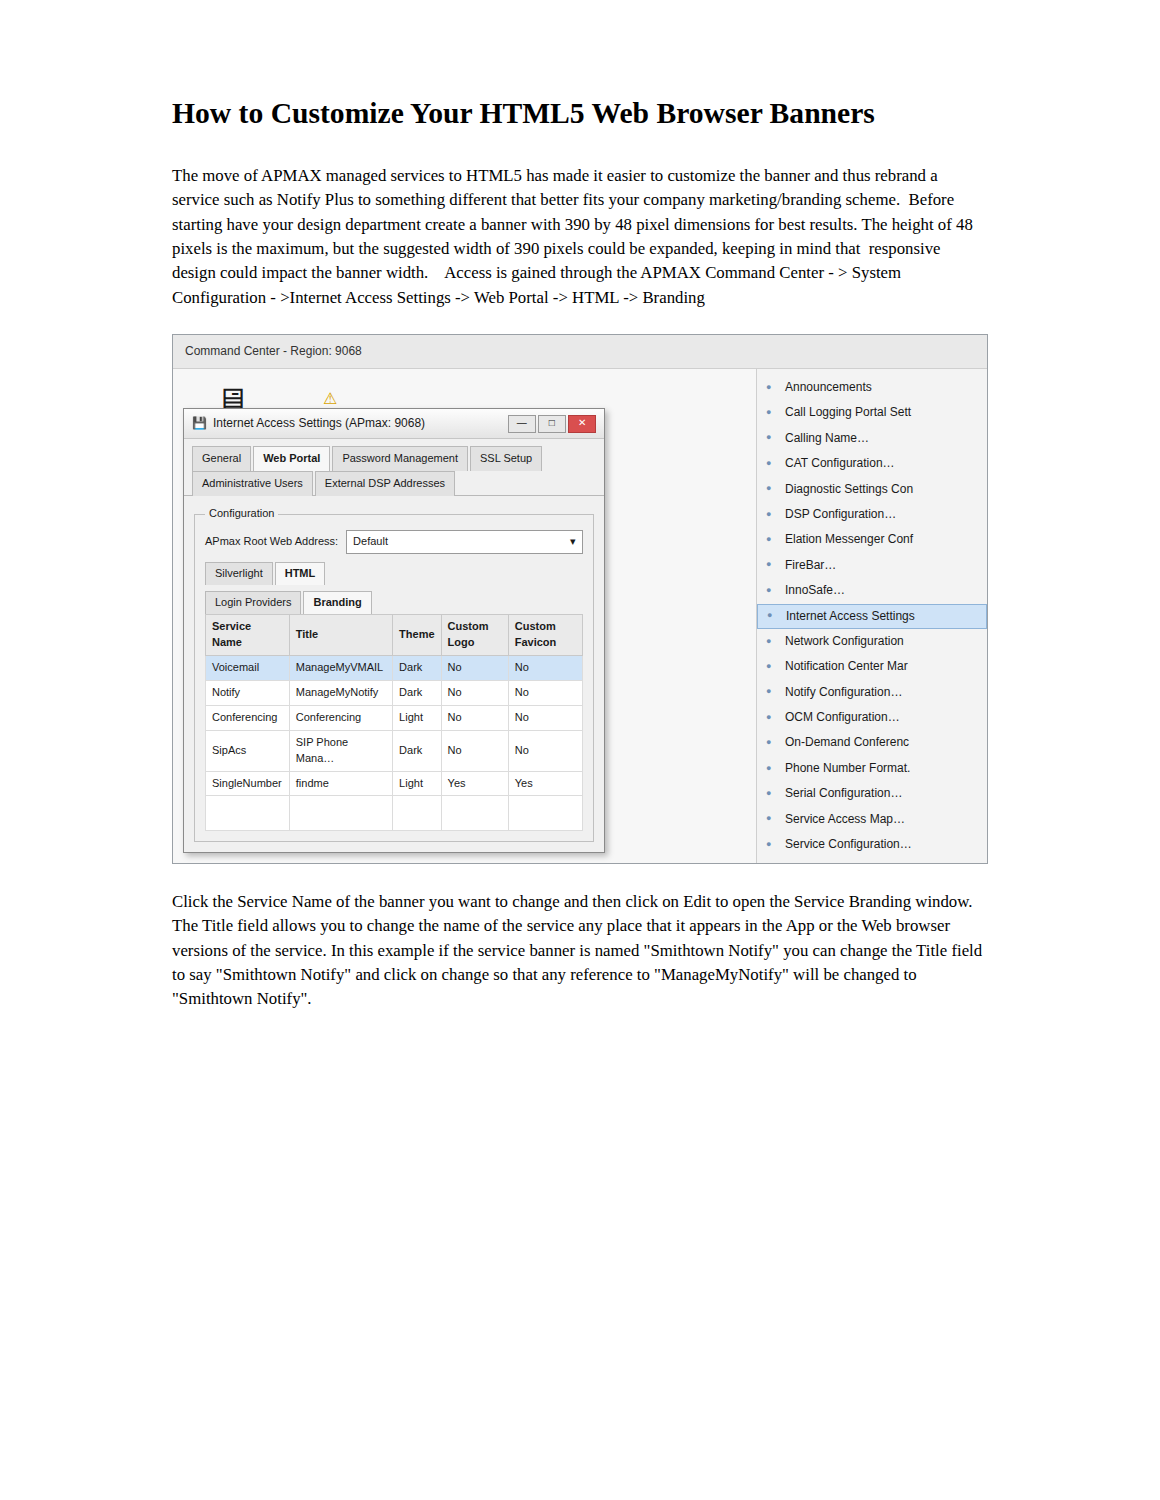How to Customize Your HTML5 Web Browser Banners
The move of APMAX managed services to HTML5 has made it easier to customize the banner and thus rebrand a service such as Notify Plus to something different that better fits your company marketing/branding scheme. Before starting have your design department create a banner with 390 by 48 pixel dimensions for best results. The height of 48 pixels is the maximum, but the suggested width of 390 pixels could be expanded, keeping in mind that responsive design could impact the banner width. Access is gained through the APMAX Command Center - > System Configuration - >Internet Access Settings -> Web Portal -> HTML -> Branding
Command Center - Region: 9068
🖥 APmax UI
⚠
🗃 9068
📄
System Configuration
System Maintenance
System Surveillance
💾Internet Access Settings (APmax: 9068) —□✕
General Web Portal Password Management SSL Setup Administrative Users External DSP Addresses
Configuration
APmax Root Web Address:
Default▾
Silverlight HTML
Login Providers Branding
| Service Name | Title | Theme | Custom Logo | Custom Favicon |
| --- | --- | --- | --- | --- |
| Voicemail | ManageMyVMAIL | Dark | No | No |
| Notify | ManageMyNotify | Dark | No | No |
| Conferencing | Conferencing | Light | No | No |
| SipAcs | SIP Phone Mana… | Dark | No | No |
| SingleNumber | findme | Light | Yes | Yes |
Announcements
Call Logging Portal Sett
Calling Name…
CAT Configuration…
Diagnostic Settings Con
DSP Configuration…
Elation Messenger Conf
FireBar…
InnoSafe…
Internet Access Settings
Network Configuration
Notification Center Mar
Notify Configuration…
OCM Configuration…
On-Demand Conferenc
Phone Number Format.
Serial Configuration…
Service Access Map…
Service Configuration…
Click the Service Name of the banner you want to change and then click on Edit to open the Service Branding window. The Title field allows you to change the name of the service any place that it appears in the App or the Web browser versions of the service. In this example if the service banner is named "Smithtown Notify" you can change the Title field to say "Smithtown Notify" and click on change so that any reference to "ManageMyNotify" will be changed to "Smithtown Notify".